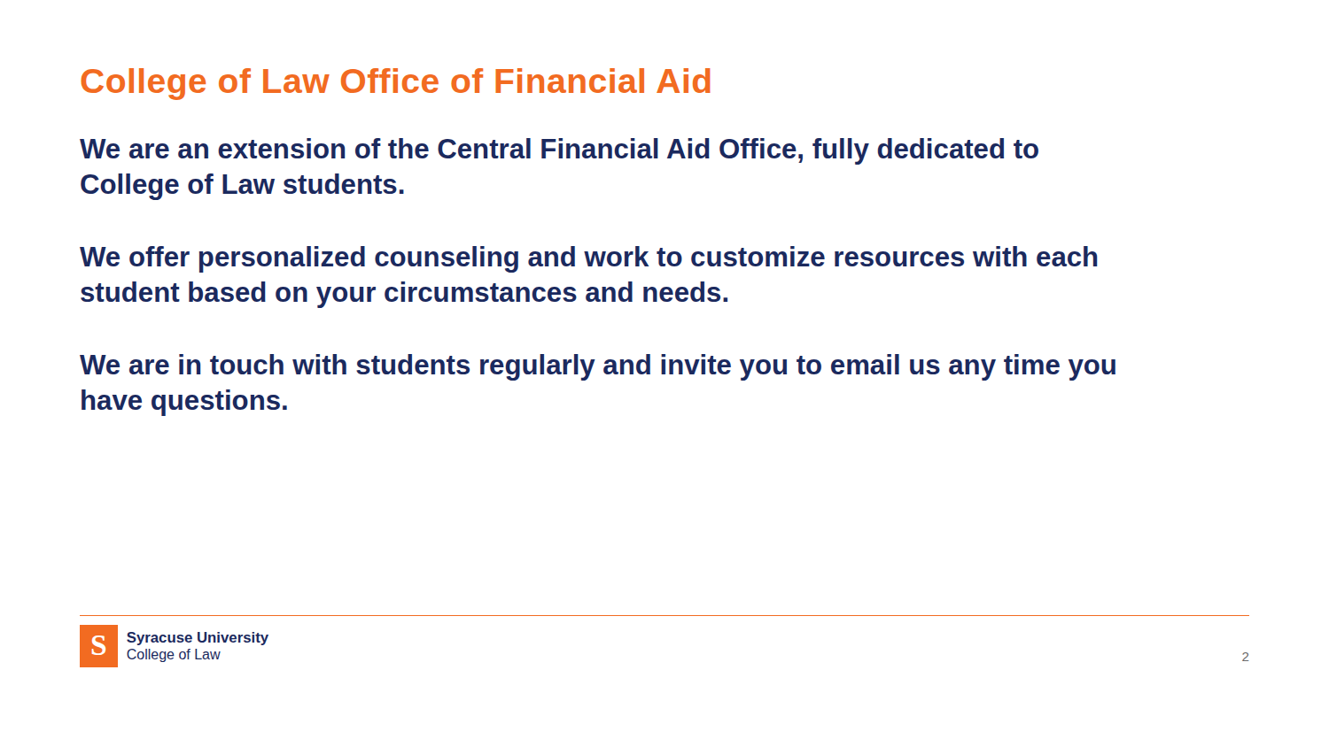College of Law Office of Financial Aid
We are an extension of the Central Financial Aid Office, fully dedicated to College of Law students.
We offer personalized counseling and work to customize resources with each student based on your circumstances and needs.
We are in touch with students regularly and invite you to email us any time you have questions.
S Syracuse University College of Law
2